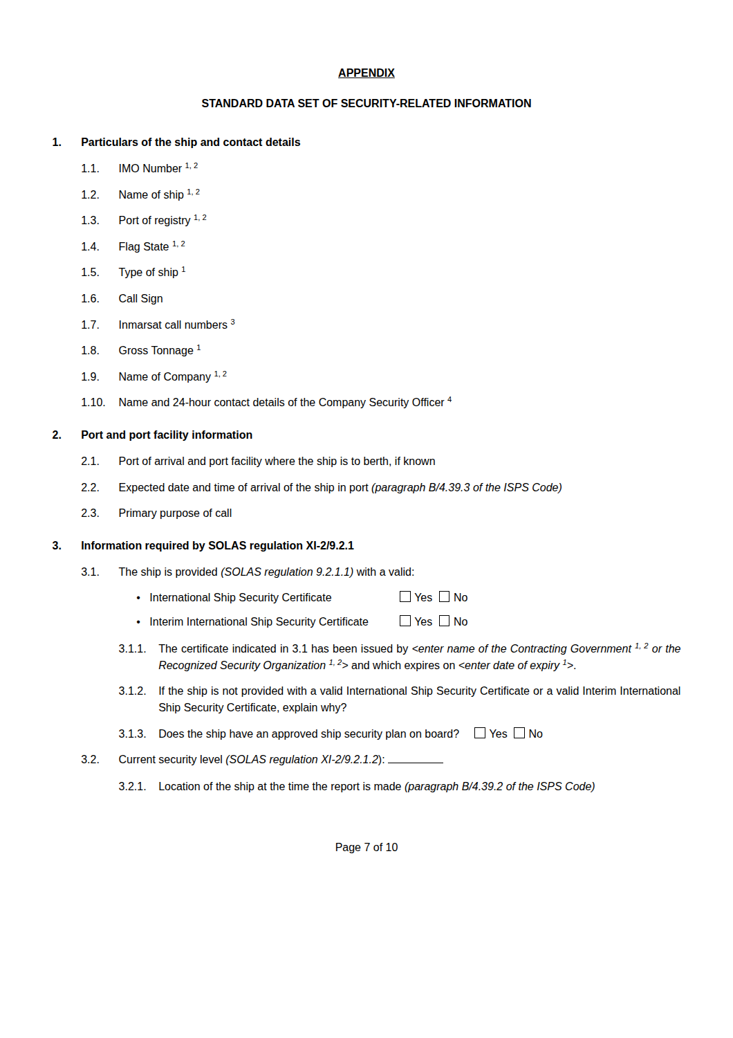APPENDIX
STANDARD DATA SET OF SECURITY-RELATED INFORMATION
Particulars of the ship and contact details
IMO Number 1, 2
Name of ship 1, 2
Port of registry 1, 2
Flag State 1, 2
Type of ship 1
Call Sign
Inmarsat call numbers 3
Gross Tonnage 1
Name of Company 1, 2
Name and 24-hour contact details of the Company Security Officer 4
Port and port facility information
Port of arrival and port facility where the ship is to berth, if known
Expected date and time of arrival of the ship in port (paragraph B/4.39.3 of the ISPS Code)
Primary purpose of call
Information required by SOLAS regulation XI-2/9.2.1
The ship is provided (SOLAS regulation 9.2.1.1) with a valid:
International Ship Security Certificate Yes No
Interim International Ship Security Certificate Yes No
The certificate indicated in 3.1 has been issued by <enter name of the Contracting Government 1, 2 or the Recognized Security Organization 1, 2> and which expires on <enter date of expiry 1>.
If the ship is not provided with a valid International Ship Security Certificate or a valid Interim International Ship Security Certificate, explain why?
Does the ship have an approved ship security plan on board? Yes No
Current security level (SOLAS regulation XI-2/9.2.1.2):
Location of the ship at the time the report is made (paragraph B/4.39.2 of the ISPS Code)
Page 7 of 10